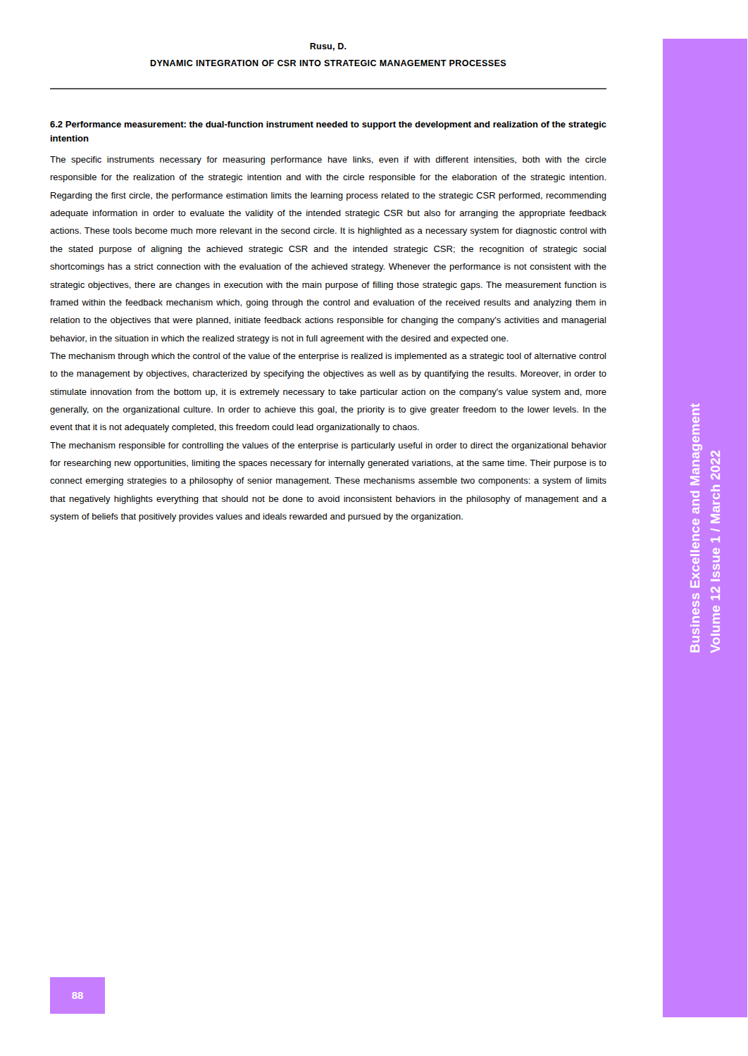Business Excellence and Management
Volume 12 Issue 1 / March 2022
Rusu, D.
DYNAMIC INTEGRATION OF CSR INTO STRATEGIC MANAGEMENT PROCESSES
6.2 Performance measurement: the dual-function instrument needed to support the development and realization of the strategic intention
The specific instruments necessary for measuring performance have links, even if with different intensities, both with the circle responsible for the realization of the strategic intention and with the circle responsible for the elaboration of the strategic intention. Regarding the first circle, the performance estimation limits the learning process related to the strategic CSR performed, recommending adequate information in order to evaluate the validity of the intended strategic CSR but also for arranging the appropriate feedback actions. These tools become much more relevant in the second circle. It is highlighted as a necessary system for diagnostic control with the stated purpose of aligning the achieved strategic CSR and the intended strategic CSR; the recognition of strategic social shortcomings has a strict connection with the evaluation of the achieved strategy. Whenever the performance is not consistent with the strategic objectives, there are changes in execution with the main purpose of filling those strategic gaps. The measurement function is framed within the feedback mechanism which, going through the control and evaluation of the received results and analyzing them in relation to the objectives that were planned, initiate feedback actions responsible for changing the company's activities and managerial behavior, in the situation in which the realized strategy is not in full agreement with the desired and expected one.
The mechanism through which the control of the value of the enterprise is realized is implemented as a strategic tool of alternative control to the management by objectives, characterized by specifying the objectives as well as by quantifying the results. Moreover, in order to stimulate innovation from the bottom up, it is extremely necessary to take particular action on the company's value system and, more generally, on the organizational culture. In order to achieve this goal, the priority is to give greater freedom to the lower levels. In the event that it is not adequately completed, this freedom could lead organizationally to chaos.
The mechanism responsible for controlling the values of the enterprise is particularly useful in order to direct the organizational behavior for researching new opportunities, limiting the spaces necessary for internally generated variations, at the same time. Their purpose is to connect emerging strategies to a philosophy of senior management. These mechanisms assemble two components: a system of limits that negatively highlights everything that should not be done to avoid inconsistent behaviors in the philosophy of management and a system of beliefs that positively provides values and ideals rewarded and pursued by the organization.
88